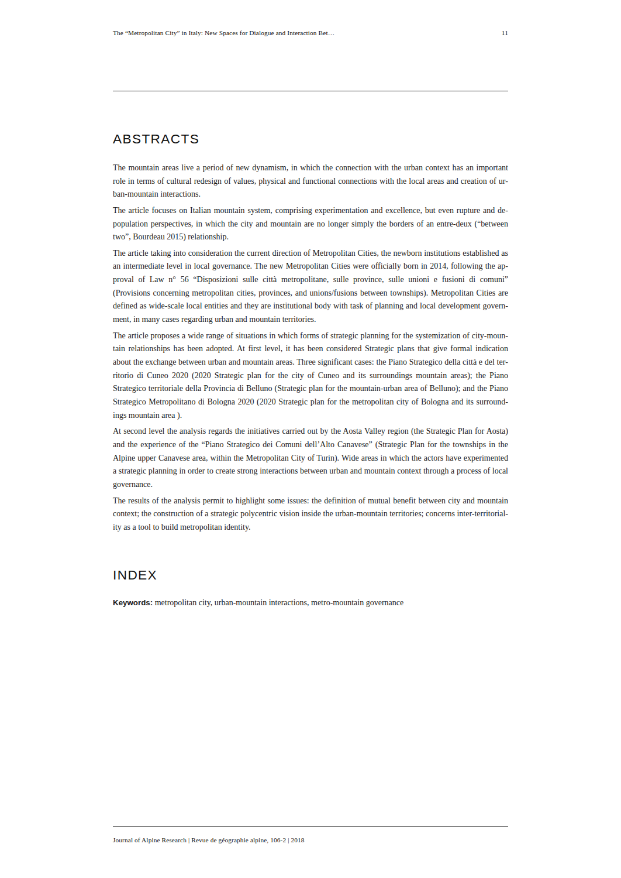The “Metropolitan City” in Italy: New Spaces for Dialogue and Interaction Bet…
11
ABSTRACTS
The mountain areas live a period of new dynamism, in which the connection with the urban context has an important role in terms of cultural redesign of values, physical and functional connections with the local areas and creation of urban-mountain interactions.
The article focuses on Italian mountain system, comprising experimentation and excellence, but even rupture and depopulation perspectives, in which the city and mountain are no longer simply the borders of an entre-deux (“between two”, Bourdeau 2015) relationship.
The article taking into consideration the current direction of Metropolitan Cities, the newborn institutions established as an intermediate level in local governance. The new Metropolitan Cities were officially born in 2014, following the approval of Law n° 56 “Disposizioni sulle città metropolitane, sulle province, sulle unioni e fusioni di comuni” (Provisions concerning metropolitan cities, provinces, and unions/fusions between townships). Metropolitan Cities are defined as wide-scale local entities and they are institutional body with task of planning and local development government, in many cases regarding urban and mountain territories.
The article proposes a wide range of situations in which forms of strategic planning for the systemization of city-mountain relationships has been adopted. At first level, it has been considered Strategic plans that give formal indication about the exchange between urban and mountain areas. Three significant cases: the Piano Strategico della città e del territorio di Cuneo 2020 (2020 Strategic plan for the city of Cuneo and its surroundings mountain areas); the Piano Strategico territoriale della Provincia di Belluno (Strategic plan for the mountain-urban area of Belluno); and the Piano Strategico Metropolitano di Bologna 2020 (2020 Strategic plan for the metropolitan city of Bologna and its surroundings mountain area ).
At second level the analysis regards the initiatives carried out by the Aosta Valley region (the Strategic Plan for Aosta) and the experience of the “Piano Strategico dei Comuni dell’Alto Canavese” (Strategic Plan for the townships in the Alpine upper Canavese area, within the Metropolitan City of Turin). Wide areas in which the actors have experimented a strategic planning in order to create strong interactions between urban and mountain context through a process of local governance.
The results of the analysis permit to highlight some issues: the definition of mutual benefit between city and mountain context; the construction of a strategic polycentric vision inside the urban-mountain territories; concerns inter-territoriality as a tool to build metropolitan identity.
INDEX
Keywords: metropolitan city, urban-mountain interactions, metro-mountain governance
Journal of Alpine Research | Revue de géographie alpine, 106-2 | 2018